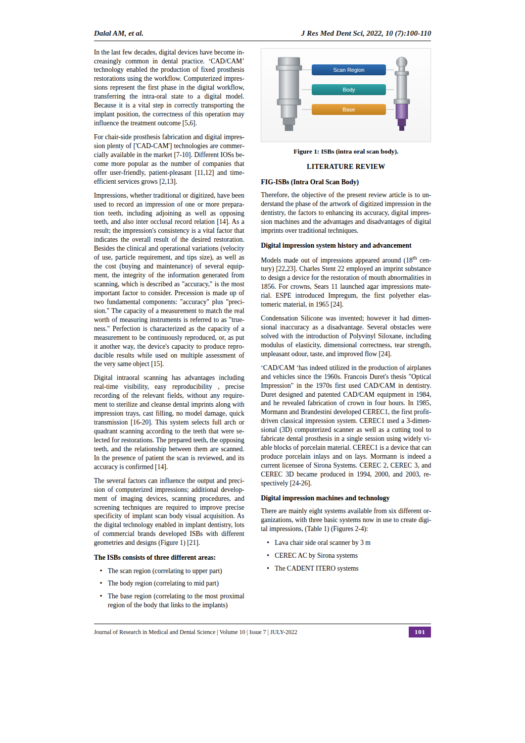Dalal AM, et al.
J Res Med Dent Sci, 2022, 10 (7):100-110
In the last few decades, digital devices have become increasingly common in dental practice. ‘CAD/CAM’ technology enabled the production of fixed prosthesis restorations using the workflow. Computerized impressions represent the first phase in the digital workflow, transferring the intra-oral state to a digital model. Because it is a vital step in correctly transporting the implant position, the correctness of this operation may influence the treatment outcome [5,6].
For chair-side prosthesis fabrication and digital impression plenty of ['CAD-CAM'] technologies are commercially available in the market [7-10]. Different IOSs become more popular as the number of companies that offer user-friendly, patient-pleasant [11,12] and time-efficient services grows [2,13].
Impressions, whether traditional or digitized, have been used to record an impression of one or more preparation teeth, including adjoining as well as opposing teeth, and also inter occlusal record relation [14]. As a result; the impression's consistency is a vital factor that indicates the overall result of the desired restoration. Besides the clinical and operational variations (velocity of use, particle requirement, and tips size), as well as the cost (buying and maintenance) of several equipment, the integrity of the information generated from scanning, which is described as "accuracy," is the most important factor to consider. Precession is made up of two fundamental components: "accuracy" plus "precision." The capacity of a measurement to match the real worth of measuring instruments is referred to as "trueness." Perfection is characterized as the capacity of a measurement to be continuously reproduced, or, as put it another way, the device's capacity to produce reproducible results while used on multiple assessment of the very same object [15].
Digital intraoral scanning has advantages including real-time visibility, easy reproducibility , precise recording of the relevant fields, without any requirement to sterilize and cleanse dental imprints along with impression trays, cast filling, no model damage, quick transmission [16-20]. This system selects full arch or quadrant scanning according to the teeth that were selected for restorations. The prepared teeth, the opposing teeth, and the relationship between them are scanned. In the presence of patient the scan is reviewed, and its accuracy is confirmed [14].
The several factors can influence the output and precision of computerized impressions; additional development of imaging devices, scanning procedures, and screening techniques are required to improve precise specificity of implant scan body visual acquisition. As the digital technology enabled in implant dentistry, lots of commercial brands developed ISBs with different geometries and designs (Figure 1) [21].
The ISBs consists of three different areas:
The scan region (correlating to upper part)
The body region (correlating to mid part)
The base region (correlating to the most proximal region of the body that links to the implants)
Scan Region Body Base
Figure 1: ISBs (intra oral scan body).
LITERATURE REVIEW
FIG-ISBs (Intra Oral Scan Body)
Therefore, the objective of the present review article is to understand the phase of the artwork of digitized impression in the dentistry, the factors to enhancing its accuracy, digital impression machines and the advantages and disadvantages of digital imprints over traditional techniques.
Digital impression system history and advancement
Models made out of impressions appeared around (18th century) [22,23]. Charles Stent 22 employed an imprint substance to design a device for the restoration of mouth abnormalities in 1856. For crowns, Sears 11 launched agar impressions material. ESPE introduced Impregum, the first polyether elastomeric material, in 1965 [24].
Condensation Silicone was invented; however it had dimensional inaccuracy as a disadvantage. Several obstacles were solved with the introduction of Polyvinyl Siloxane, including modulus of elasticity, dimensional correctness, tear strength, unpleasant odour, taste, and improved flow [24].
‘CAD/CAM ‘has indeed utilized in the production of airplanes and vehicles since the 1960s. Francois Duret's thesis "Optical Impression" in the 1970s first used CAD/CAM in dentistry. Duret designed and patented CAD/CAM equipment in 1984, and he revealed fabrication of crown in four hours. In 1985, Mormann and Brandestini developed CEREC1, the first profit-driven classical impression system. CEREC1 used a 3-dimensional (3D) computerized scanner as well as a cutting tool to fabricate dental prosthesis in a single session using widely viable blocks of porcelain material. CEREC1 is a device that can produce porcelain inlays and on lays. Mormann is indeed a current licensee of Sirona Systems. CEREC 2, CEREC 3, and CEREC 3D became produced in 1994, 2000, and 2003, respectively [24-26].
Digital impression machines and technology
There are mainly eight systems available from six different organizations, with three basic systems now in use to create digital impressions, (Table 1) (Figures 2-4):
Lava chair side oral scanner by 3 m
CEREC AC by Sirona systems
The CADENT ITERO systems
Journal of Research in Medical and Dental Science | Volume 10 | Issue 7 | JULY-2022
101